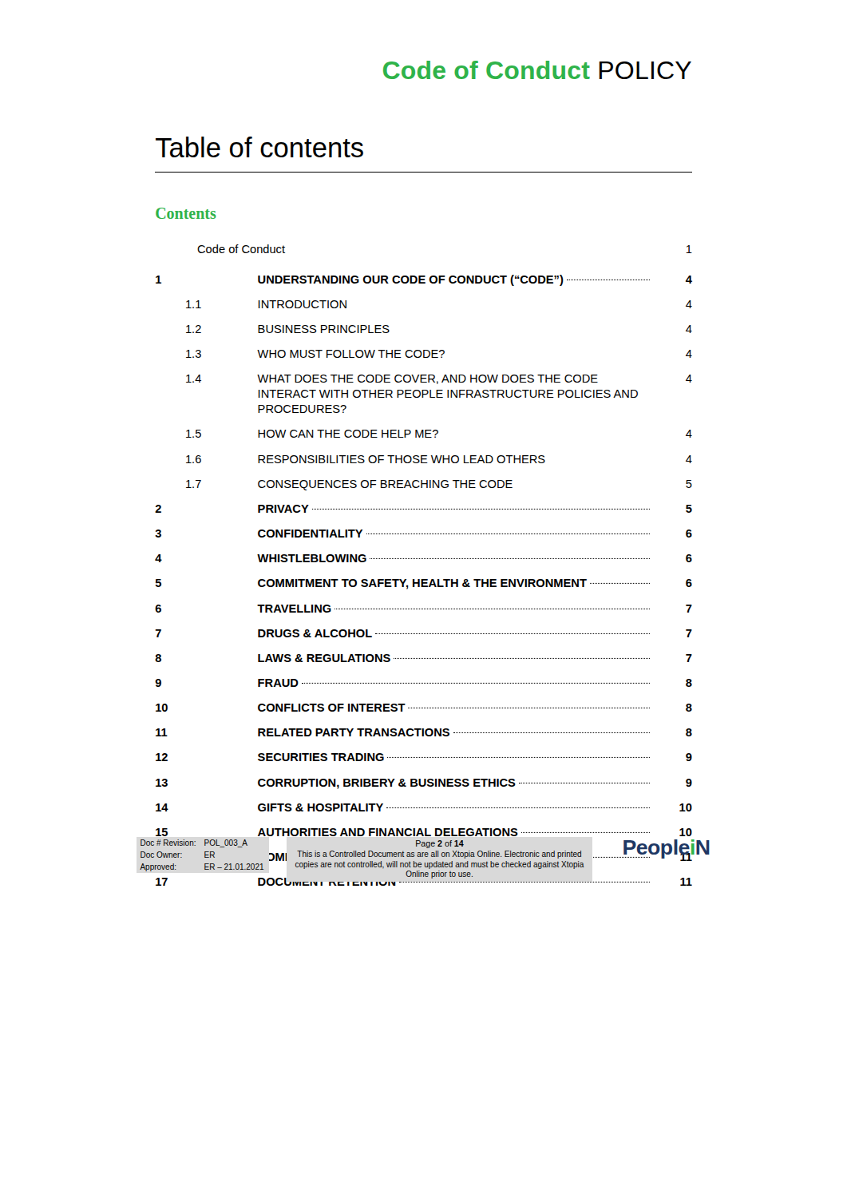Code of Conduct POLICY
Table of contents
Contents
Code of Conduct 1
| 1 | UNDERSTANDING OUR CODE OF CONDUCT (“CODE”) | 4 |
| 1.1 | INTRODUCTION | 4 |
| 1.2 | BUSINESS PRINCIPLES | 4 |
| 1.3 | WHO MUST FOLLOW THE CODE? | 4 |
| 1.4 | WHAT DOES THE CODE COVER, AND HOW DOES THE CODE INTERACT WITH OTHER PEOPLE INFRASTRUCTURE POLICIES AND PROCEDURES? | 4 |
| 1.5 | HOW CAN THE CODE HELP ME? | 4 |
| 1.6 | RESPONSIBILITIES OF THOSE WHO LEAD OTHERS | 4 |
| 1.7 | CONSEQUENCES OF BREACHING THE CODE | 5 |
| 2 | PRIVACY | 5 |
| 3 | CONFIDENTIALITY | 6 |
| 4 | WHISTLEBLOWING | 6 |
| 5 | COMMITMENT TO SAFETY, HEALTH & THE ENVIRONMENT | 6 |
| 6 | TRAVELLING | 7 |
| 7 | DRUGS & ALCOHOL | 7 |
| 8 | LAWS & REGULATIONS | 7 |
| 9 | FRAUD | 8 |
| 10 | CONFLICTS OF INTEREST | 8 |
| 11 | RELATED PARTY TRANSACTIONS | 8 |
| 12 | SECURITIES TRADING | 9 |
| 13 | CORRUPTION, BRIBERY & BUSINESS ETHICS | 9 |
| 14 | GIFTS & HOSPITALITY | 10 |
| 15 | AUTHORITIES AND FINANCIAL DELEGATIONS | 10 |
| 16 | COMPANY PROPERTY & ASSET CONTROL | 11 |
| 17 | DOCUMENT RETENTION | 11 |
| Doc # Revision: | POL_003_A |
| Doc Owner: | ER |
| Approved: | ER – 21.01.2021 |
Page 2 of 14
This is a Controlled Document as are all on Xtopia Online. Electronic and printed copies are not controlled, will not be updated and must be checked against Xtopia Online prior to use.
PeopleiN